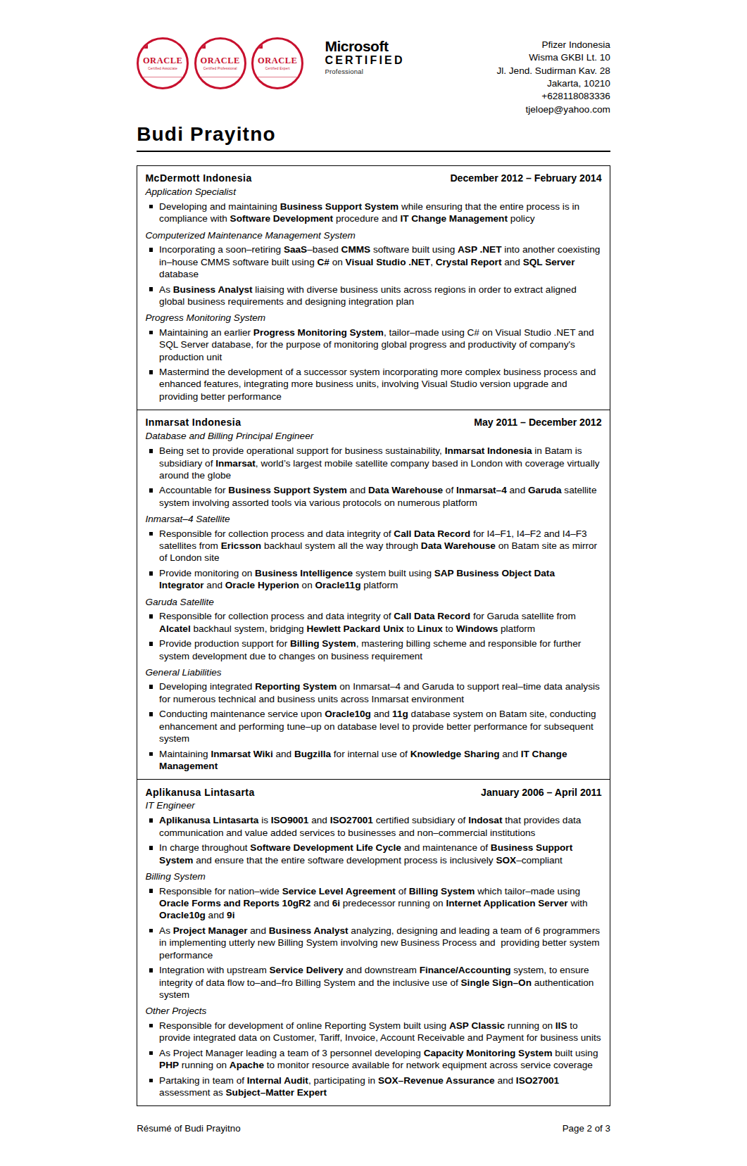ORACLE Certified Associate
ORACLE Certified Professional
ORACLE Certified Expert
Microsoft
CERTIFIED
Professional
Pfizer Indonesia
Wisma GKBI Lt. 10
Jl. Jend. Sudirman Kav. 28
Jakarta, 10210
+628118083336
tjeloep@yahoo.com
Budi Prayitno
McDermott Indonesia December 2012 – February 2014
Application Specialist
Developing and maintaining Business Support System while ensuring that the entire process is in compliance with Software Development procedure and IT Change Management policy
Computerized Maintenance Management System
Incorporating a soon–retiring SaaS–based CMMS software built using ASP .NET into another coexisting in–house CMMS software built using C# on Visual Studio .NET, Crystal Report and SQL Server database
As Business Analyst liaising with diverse business units across regions in order to extract aligned global business requirements and designing integration plan
Progress Monitoring System
Maintaining an earlier Progress Monitoring System, tailor–made using C# on Visual Studio .NET and SQL Server database, for the purpose of monitoring global progress and productivity of company's production unit
Mastermind the development of a successor system incorporating more complex business process and enhanced features, integrating more business units, involving Visual Studio version upgrade and providing better performance
Inmarsat Indonesia May 2011 – December 2012
Database and Billing Principal Engineer
Being set to provide operational support for business sustainability, Inmarsat Indonesia in Batam is subsidiary of Inmarsat, world’s largest mobile satellite company based in London with coverage virtually around the globe
Accountable for Business Support System and Data Warehouse of Inmarsat–4 and Garuda satellite system involving assorted tools via various protocols on numerous platform
Inmarsat–4 Satellite
Responsible for collection process and data integrity of Call Data Record for I4–F1, I4–F2 and I4–F3 satellites from Ericsson backhaul system all the way through Data Warehouse on Batam site as mirror of London site
Provide monitoring on Business Intelligence system built using SAP Business Object Data Integrator and Oracle Hyperion on Oracle11g platform
Garuda Satellite
Responsible for collection process and data integrity of Call Data Record for Garuda satellite from Alcatel backhaul system, bridging Hewlett Packard Unix to Linux to Windows platform
Provide production support for Billing System, mastering billing scheme and responsible for further system development due to changes on business requirement
General Liabilities
Developing integrated Reporting System on Inmarsat–4 and Garuda to support real–time data analysis for numerous technical and business units across Inmarsat environment
Conducting maintenance service upon Oracle10g and 11g database system on Batam site, conducting enhancement and performing tune–up on database level to provide better performance for subsequent system
Maintaining Inmarsat Wiki and Bugzilla for internal use of Knowledge Sharing and IT Change Management
Aplikanusa Lintasarta January 2006 – April 2011
IT Engineer
Aplikanusa Lintasarta is ISO9001 and ISO27001 certified subsidiary of Indosat that provides data communication and value added services to businesses and non–commercial institutions
In charge throughout Software Development Life Cycle and maintenance of Business Support System and ensure that the entire software development process is inclusively SOX–compliant
Billing System
Responsible for nation–wide Service Level Agreement of Billing System which tailor–made using Oracle Forms and Reports 10gR2 and 6i predecessor running on Internet Application Server with Oracle10g and 9i
As Project Manager and Business Analyst analyzing, designing and leading a team of 6 programmers in implementing utterly new Billing System involving new Business Process and providing better system performance
Integration with upstream Service Delivery and downstream Finance/Accounting system, to ensure integrity of data flow to–and–fro Billing System and the inclusive use of Single Sign–On authentication system
Other Projects
Responsible for development of online Reporting System built using ASP Classic running on IIS to provide integrated data on Customer, Tariff, Invoice, Account Receivable and Payment for business units
As Project Manager leading a team of 3 personnel developing Capacity Monitoring System built using PHP running on Apache to monitor resource available for network equipment across service coverage
Partaking in team of Internal Audit, participating in SOX–Revenue Assurance and ISO27001 assessment as Subject–Matter Expert
Résumé of Budi Prayitno Page 2 of 3